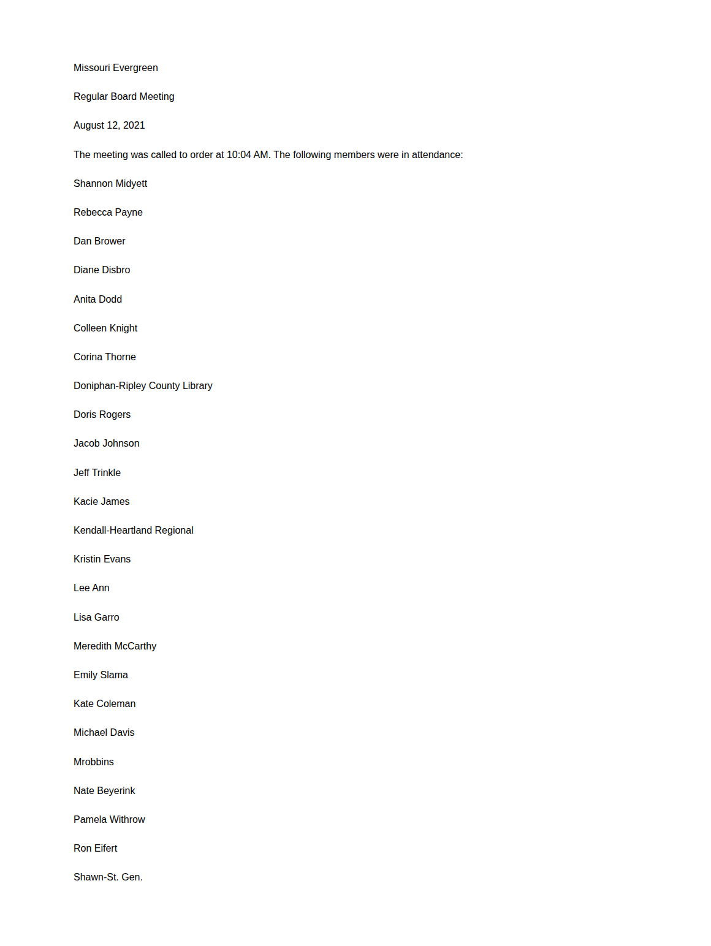Missouri Evergreen
Regular Board Meeting
August 12, 2021
The meeting was called to order at 10:04 AM. The following members were in attendance:
Shannon Midyett
Rebecca Payne
Dan Brower
Diane Disbro
Anita Dodd
Colleen Knight
Corina Thorne
Doniphan-Ripley County Library
Doris Rogers
Jacob Johnson
Jeff Trinkle
Kacie James
Kendall-Heartland Regional
Kristin Evans
Lee Ann
Lisa Garro
Meredith McCarthy
Emily Slama
Kate Coleman
Michael Davis
Mrobbins
Nate Beyerink
Pamela Withrow
Ron Eifert
Shawn-St. Gen.